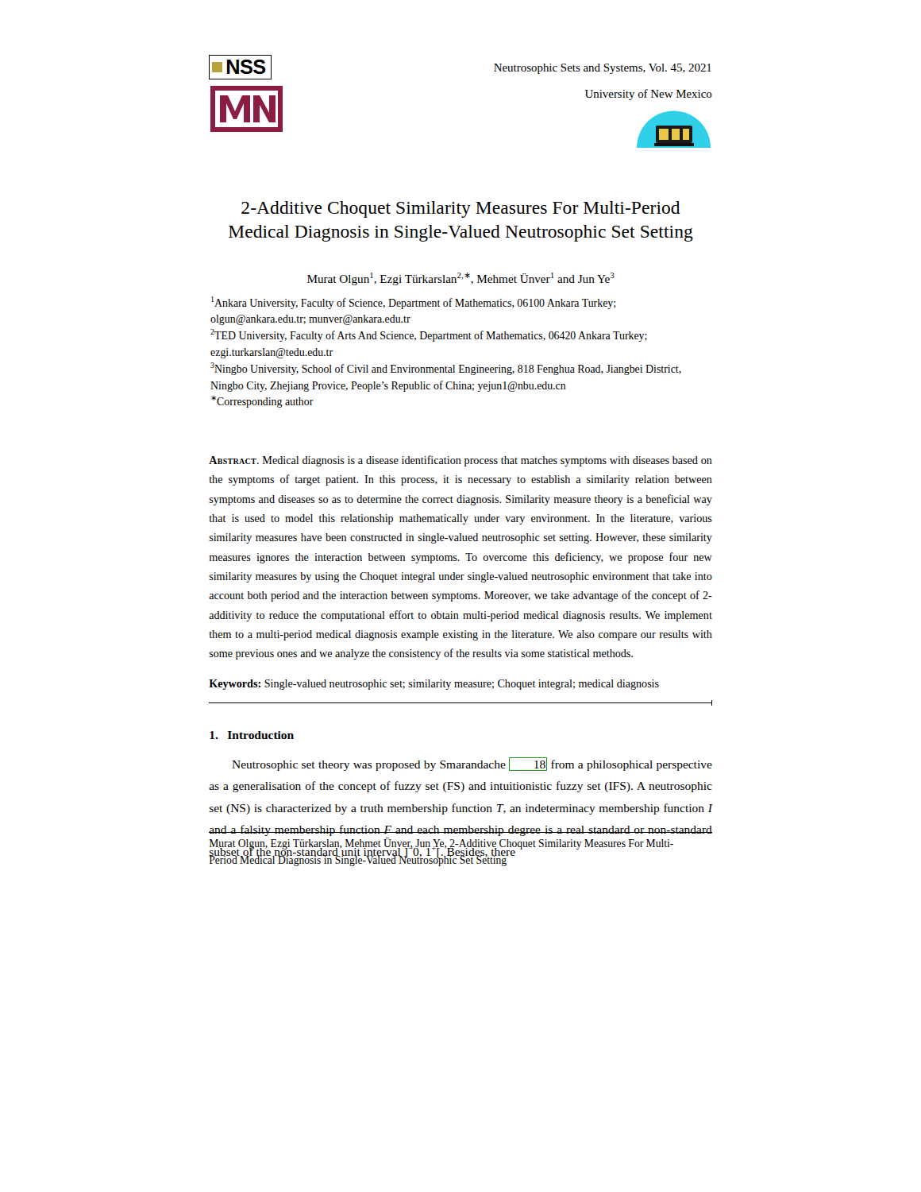NSS
Neutrosophic Sets and Systems, Vol. 45, 2021
University of New Mexico
2-Additive Choquet Similarity Measures For Multi-Period
Medical Diagnosis in Single-Valued Neutrosophic Set Setting
Murat Olgun1, Ezgi Türkarslan2,∗, Mehmet Ünver1 and Jun Ye3
1Ankara University, Faculty of Science, Department of Mathematics, 06100 Ankara Turkey;
olgun@ankara.edu.tr; munver@ankara.edu.tr
2TED University, Faculty of Arts And Science, Department of Mathematics, 06420 Ankara Turkey;
ezgi.turkarslan@tedu.edu.tr
3Ningbo University, School of Civil and Environmental Engineering, 818 Fenghua Road, Jiangbei District,
Ningbo City, Zhejiang Provice, People’s Republic of China; yejun1@nbu.edu.cn
∗Corresponding author
Abstract. Medical diagnosis is a disease identification process that matches symptoms with diseases based on the symptoms of target patient. In this process, it is necessary to establish a similarity relation between symptoms and diseases so as to determine the correct diagnosis. Similarity measure theory is a beneficial way that is used to model this relationship mathematically under vary environment. In the literature, various similarity measures have been constructed in single-valued neutrosophic set setting. However, these similarity measures ignores the interaction between symptoms. To overcome this deficiency, we propose four new similarity measures by using the Choquet integral under single-valued neutrosophic environment that take into account both period and the interaction between symptoms. Moreover, we take advantage of the concept of 2-additivity to reduce the computational effort to obtain multi-period medical diagnosis results. We implement them to a multi-period medical diagnosis example existing in the literature. We also compare our results with some previous ones and we analyze the consistency of the results via some statistical methods.
Keywords: Single-valued neutrosophic set; similarity measure; Choquet integral; medical diagnosis
1. Introduction
Neutrosophic set theory was proposed by Smarandache 18 from a philosophical perspective as a generalisation of the concept of fuzzy set (FS) and intuitionistic fuzzy set (IFS). A neutrosophic set (NS) is characterized by a truth membership function T, an indeterminacy membership function I and a falsity membership function F and each membership degree is a real standard or non-standard subset of the non-standard unit interval ]−0, 1+[. Besides, there
Murat Olgun, Ezgi Türkarslan, Mehmet Ünver, Jun Ye, 2-Additive Choquet Similarity Measures For Multi-
Period Medical Diagnosis in Single-Valued Neutrosophic Set Setting